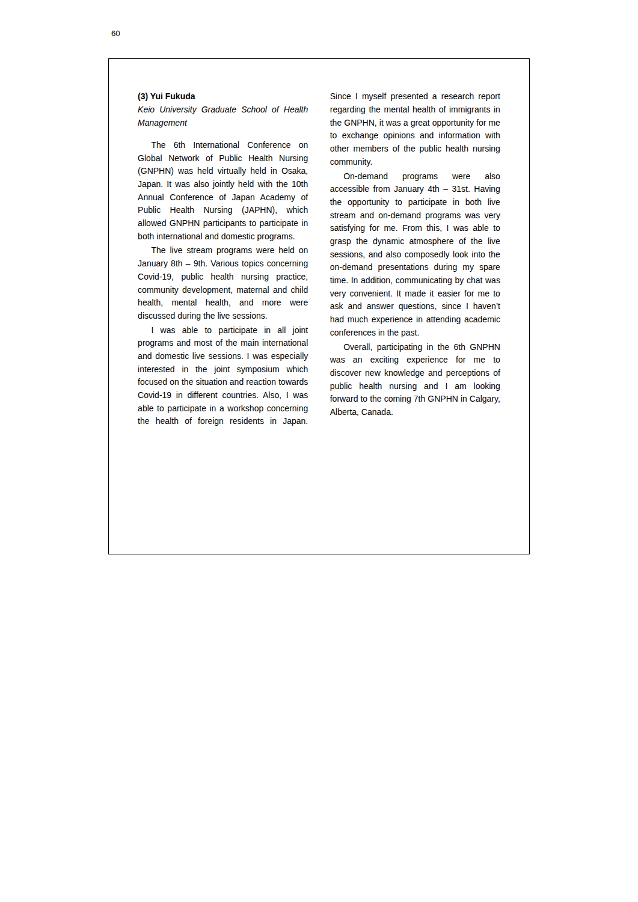60
(3) Yui Fukuda
Keio University Graduate School of Health Management
The 6th International Conference on Global Network of Public Health Nursing (GNPHN) was held virtually held in Osaka, Japan. It was also jointly held with the 10th Annual Conference of Japan Academy of Public Health Nursing (JAPHN), which allowed GNPHN participants to participate in both international and domestic programs.
The live stream programs were held on January 8th – 9th. Various topics concerning Covid-19, public health nursing practice, community development, maternal and child health, mental health, and more were discussed during the live sessions.
I was able to participate in all joint programs and most of the main international and domestic live sessions. I was especially interested in the joint symposium which focused on the situation and reaction towards Covid-19 in different countries. Also, I was able to participate in a workshop concerning the health of foreign residents in Japan. Since I myself presented a research report regarding the mental health of immigrants in the GNPHN, it was a great opportunity for me to exchange opinions and information with other members of the public health nursing community.
On-demand programs were also accessible from January 4th – 31st. Having the opportunity to participate in both live stream and on-demand programs was very satisfying for me. From this, I was able to grasp the dynamic atmosphere of the live sessions, and also composedly look into the on-demand presentations during my spare time. In addition, communicating by chat was very convenient. It made it easier for me to ask and answer questions, since I haven’t had much experience in attending academic conferences in the past.
Overall, participating in the 6th GNPHN was an exciting experience for me to discover new knowledge and perceptions of public health nursing and I am looking forward to the coming 7th GNPHN in Calgary, Alberta, Canada.